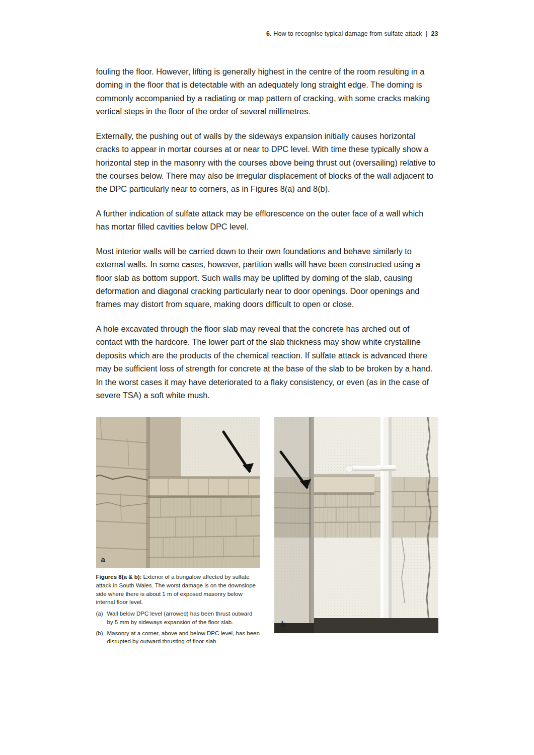6. How to recognise typical damage from sulfate attack | 23
fouling the floor. However, lifting is generally highest in the centre of the room resulting in a doming in the floor that is detectable with an adequately long straight edge. The doming is commonly accompanied by a radiating or map pattern of cracking, with some cracks making vertical steps in the floor of the order of several millimetres.
Externally, the pushing out of walls by the sideways expansion initially causes horizontal cracks to appear in mortar courses at or near to DPC level. With time these typically show a horizontal step in the masonry with the courses above being thrust out (oversailing) relative to the courses below. There may also be irregular displacement of blocks of the wall adjacent to the DPC particularly near to corners, as in Figures 8(a) and 8(b).
A further indication of sulfate attack may be efflorescence on the outer face of a wall which has mortar filled cavities below DPC level.
Most interior walls will be carried down to their own foundations and behave similarly to external walls. In some cases, however, partition walls will have been constructed using a floor slab as bottom support. Such walls may be uplifted by doming of the slab, causing deformation and diagonal cracking particularly near to door openings. Door openings and frames may distort from square, making doors difficult to open or close.
A hole excavated through the floor slab may reveal that the concrete has arched out of contact with the hardcore. The lower part of the slab thickness may show white crystalline deposits which are the products of the chemical reaction. If sulfate attack is advanced there may be sufficient loss of strength for concrete at the base of the slab to be broken by a hand. In the worst cases it may have deteriorated to a flaky consistency, or even (as in the case of severe TSA) a soft white mush.
a
Figures 8(a & b): Exterior of a bungalow affected by sulfate attack in South Wales. The worst damage is on the downslope side where there is about 1 m of exposed masonry below internal floor level.
(a) Wall below DPC level (arrowed) has been thrust outward by 5 mm by sideways expansion of the floor slab.
(b) Masonry at a corner, above and below DPC level, has been disrupted by outward thrusting of floor slab.
b